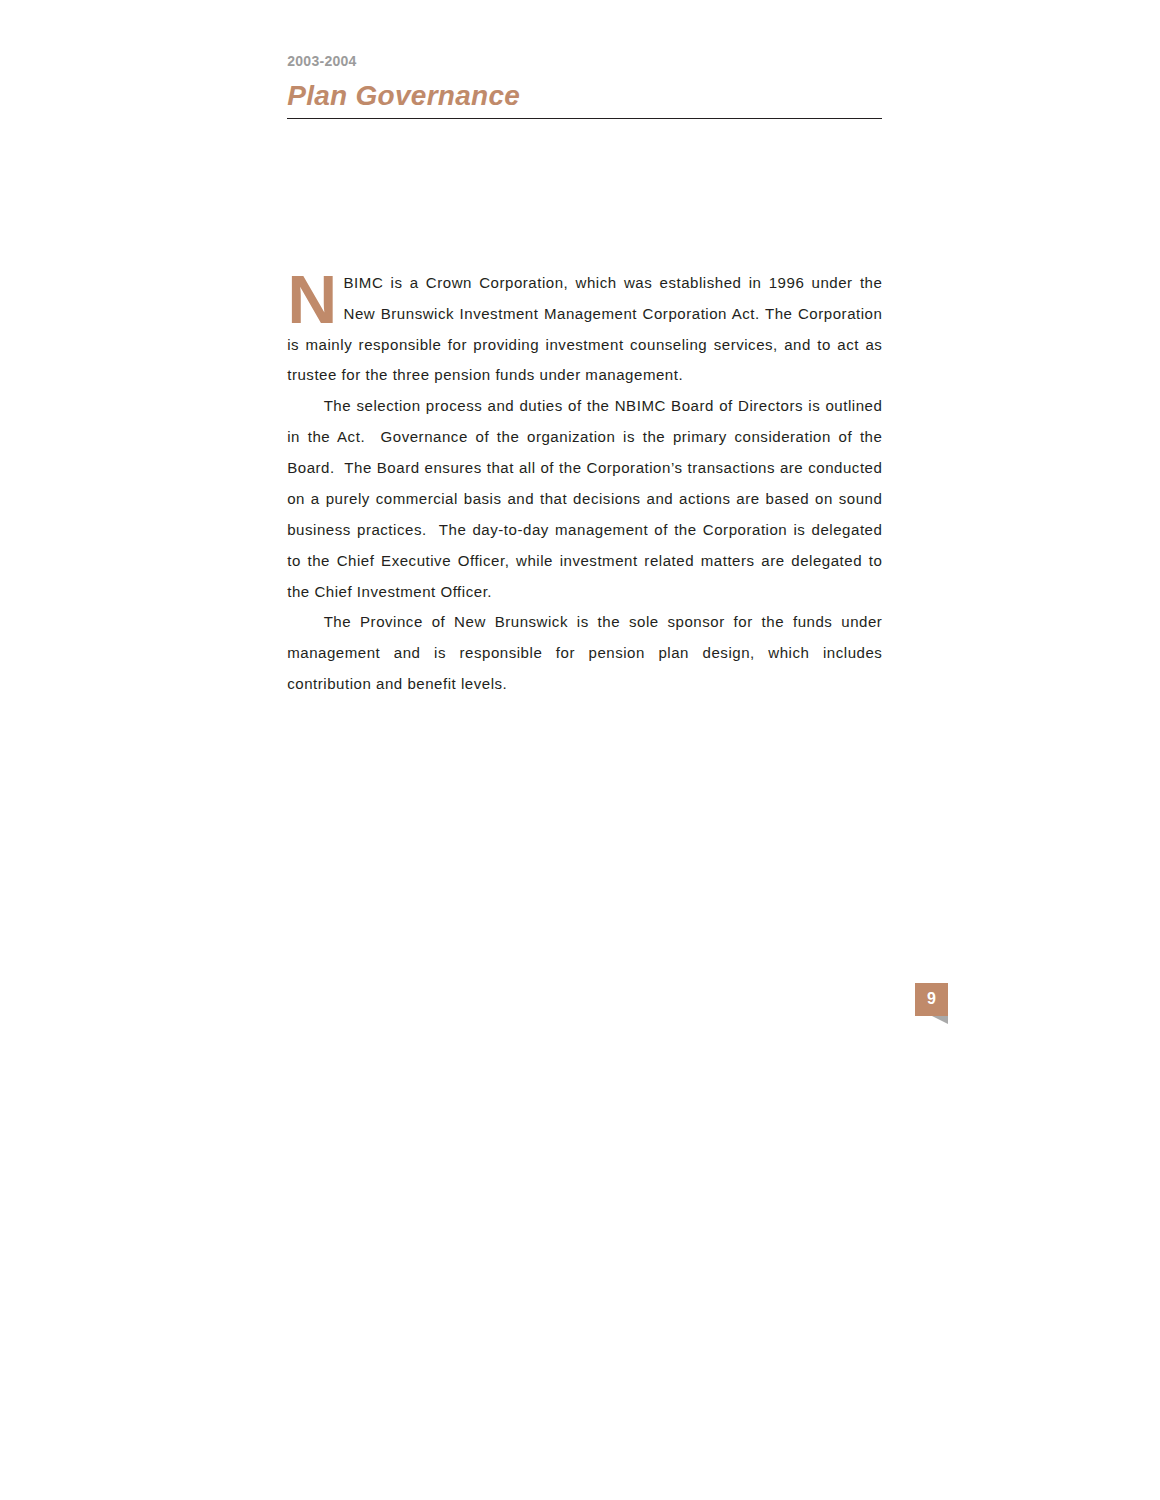2003-2004
Plan Governance
NBIMC is a Crown Corporation, which was established in 1996 under the New Brunswick Investment Management Corporation Act. The Corporation is mainly responsible for providing investment counseling services, and to act as trustee for the three pension funds under management.
The selection process and duties of the NBIMC Board of Directors is outlined in the Act. Governance of the organization is the primary consideration of the Board. The Board ensures that all of the Corporation’s transactions are conducted on a purely commercial basis and that decisions and actions are based on sound business practices. The day-to-day management of the Corporation is delegated to the Chief Executive Officer, while investment related matters are delegated to the Chief Investment Officer.
The Province of New Brunswick is the sole sponsor for the funds under management and is responsible for pension plan design, which includes contribution and benefit levels.
9